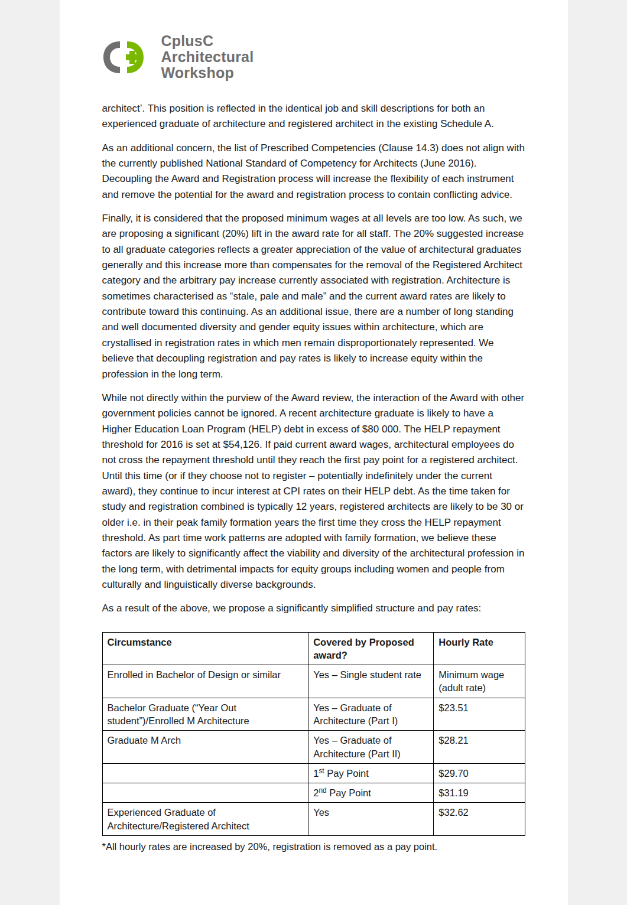CplusC
Architectural
Workshop
architect’. This position is reflected in the identical job and skill descriptions for both an experienced graduate of architecture and registered architect in the existing Schedule A.
As an additional concern, the list of Prescribed Competencies (Clause 14.3) does not align with the currently published National Standard of Competency for Architects (June 2016). Decoupling the Award and Registration process will increase the flexibility of each instrument and remove the potential for the award and registration process to contain conflicting advice.
Finally, it is considered that the proposed minimum wages at all levels are too low. As such, we are proposing a significant (20%) lift in the award rate for all staff. The 20% suggested increase to all graduate categories reflects a greater appreciation of the value of architectural graduates generally and this increase more than compensates for the removal of the Registered Architect category and the arbitrary pay increase currently associated with registration. Architecture is sometimes characterised as “stale, pale and male” and the current award rates are likely to contribute toward this continuing. As an additional issue, there are a number of long standing and well documented diversity and gender equity issues within architecture, which are crystallised in registration rates in which men remain disproportionately represented. We believe that decoupling registration and pay rates is likely to increase equity within the profession in the long term.
While not directly within the purview of the Award review, the interaction of the Award with other government policies cannot be ignored. A recent architecture graduate is likely to have a Higher Education Loan Program (HELP) debt in excess of $80 000. The HELP repayment threshold for 2016 is set at $54,126. If paid current award wages, architectural employees do not cross the repayment threshold until they reach the first pay point for a registered architect. Until this time (or if they choose not to register – potentially indefinitely under the current award), they continue to incur interest at CPI rates on their HELP debt. As the time taken for study and registration combined is typically 12 years, registered architects are likely to be 30 or older i.e. in their peak family formation years the first time they cross the HELP repayment threshold. As part time work patterns are adopted with family formation, we believe these factors are likely to significantly affect the viability and diversity of the architectural profession in the long term, with detrimental impacts for equity groups including women and people from culturally and linguistically diverse backgrounds.
As a result of the above, we propose a significantly simplified structure and pay rates:
| Circumstance | Covered by Proposed award? | Hourly Rate |
| --- | --- | --- |
| Enrolled in Bachelor of Design or similar | Yes – Single student rate | Minimum wage (adult rate) |
| Bachelor Graduate (“Year Out student”)/Enrolled M Architecture | Yes – Graduate of Architecture (Part I) | $23.51 |
| Graduate M Arch | Yes – Graduate of Architecture (Part II) | $28.21 |
| | 1 st Pay Point | $29.70 |
| | 2 nd Pay Point | $31.19 |
| Experienced Graduate of Architecture/Registered Architect | Yes | $32.62 |
*All hourly rates are increased by 20%, registration is removed as a pay point.